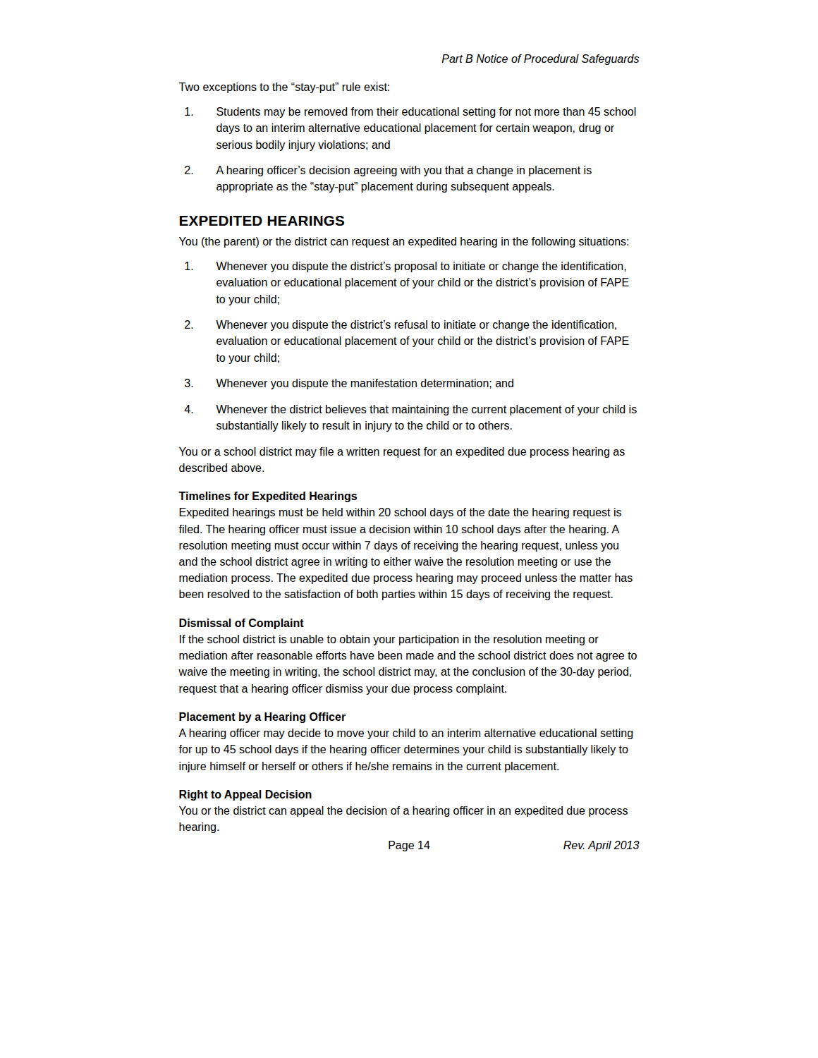Part B Notice of Procedural Safeguards
Two exceptions to the “stay-put” rule exist:
1. Students may be removed from their educational setting for not more than 45 school days to an interim alternative educational placement for certain weapon, drug or serious bodily injury violations; and
2. A hearing officer’s decision agreeing with you that a change in placement is appropriate as the “stay-put” placement during subsequent appeals.
EXPEDITED HEARINGS
You (the parent) or the district can request an expedited hearing in the following situations:
1. Whenever you dispute the district’s proposal to initiate or change the identification, evaluation or educational placement of your child or the district’s provision of FAPE to your child;
2. Whenever you dispute the district’s refusal to initiate or change the identification, evaluation or educational placement of your child or the district’s provision of FAPE to your child;
3. Whenever you dispute the manifestation determination; and
4. Whenever the district believes that maintaining the current placement of your child is substantially likely to result in injury to the child or to others.
You or a school district may file a written request for an expedited due process hearing as described above.
Timelines for Expedited Hearings
Expedited hearings must be held within 20 school days of the date the hearing request is filed. The hearing officer must issue a decision within 10 school days after the hearing. A resolution meeting must occur within 7 days of receiving the hearing request, unless you and the school district agree in writing to either waive the resolution meeting or use the mediation process. The expedited due process hearing may proceed unless the matter has been resolved to the satisfaction of both parties within 15 days of receiving the request.
Dismissal of Complaint
If the school district is unable to obtain your participation in the resolution meeting or mediation after reasonable efforts have been made and the school district does not agree to waive the meeting in writing, the school district may, at the conclusion of the 30-day period, request that a hearing officer dismiss your due process complaint.
Placement by a Hearing Officer
A hearing officer may decide to move your child to an interim alternative educational setting for up to 45 school days if the hearing officer determines your child is substantially likely to injure himself or herself or others if he/she remains in the current placement.
Right to Appeal Decision
You or the district can appeal the decision of a hearing officer in an expedited due process hearing.
Page 14
Rev. April 2013